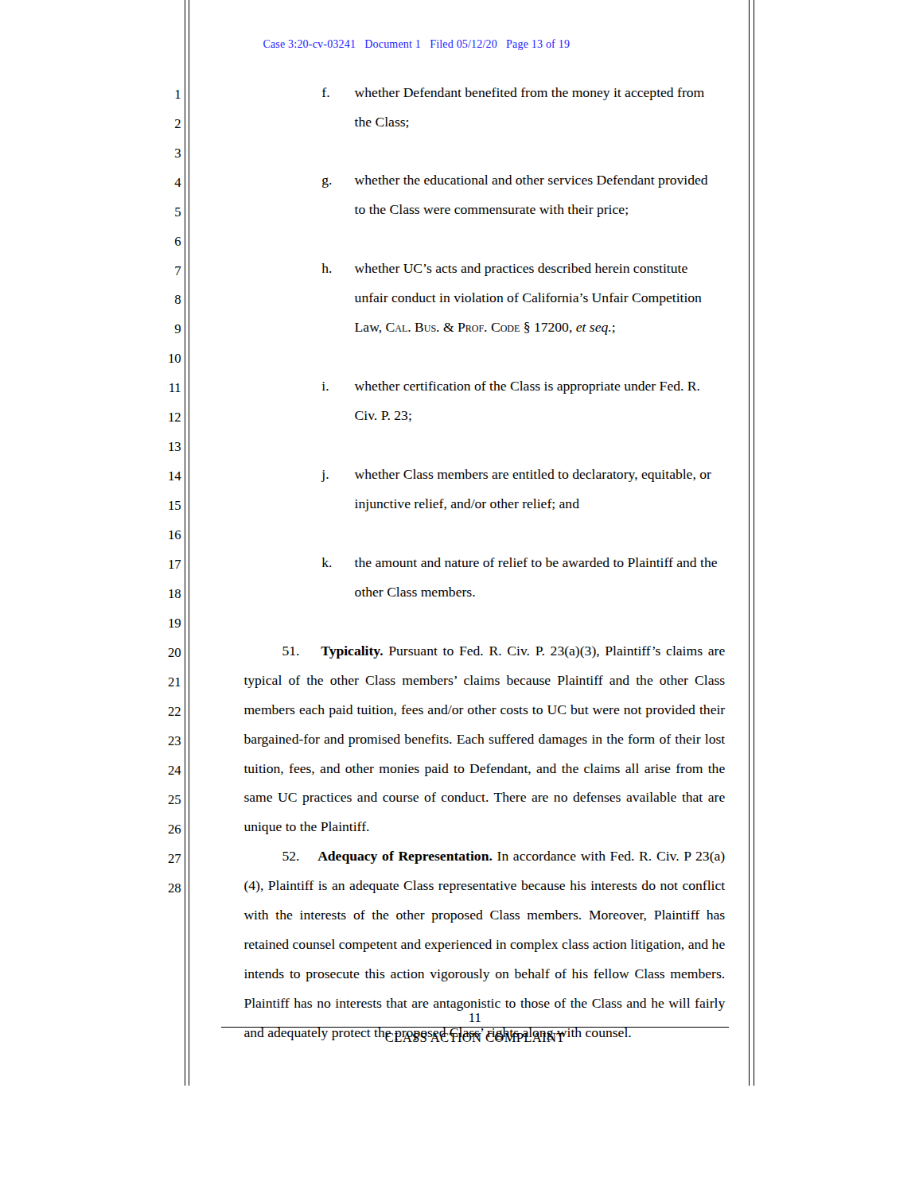Case 3:20-cv-03241 Document 1 Filed 05/12/20 Page 13 of 19
1
2
3
4
5
6
7
8
9
10
11
12
13
14
15
16
17
18
19
20
21
22
23
24
25
26
27
28
f. whether Defendant benefited from the money it accepted from the Class;
g. whether the educational and other services Defendant provided to the Class were commensurate with their price;
h. whether UC’s acts and practices described herein constitute unfair conduct in violation of California’s Unfair Competition Law, Cal. Bus. & Prof. Code § 17200, et seq.;
i. whether certification of the Class is appropriate under Fed. R. Civ. P. 23;
j. whether Class members are entitled to declaratory, equitable, or injunctive relief, and/or other relief; and
k. the amount and nature of relief to be awarded to Plaintiff and the other Class members.
51. Typicality. Pursuant to Fed. R. Civ. P. 23(a)(3), Plaintiff’s claims are typical of the other Class members’ claims because Plaintiff and the other Class members each paid tuition, fees and/or other costs to UC but were not provided their bargained-for and promised benefits. Each suffered damages in the form of their lost tuition, fees, and other monies paid to Defendant, and the claims all arise from the same UC practices and course of conduct. There are no defenses available that are unique to the Plaintiff.
52. Adequacy of Representation. In accordance with Fed. R. Civ. P 23(a)(4), Plaintiff is an adequate Class representative because his interests do not conflict with the interests of the other proposed Class members. Moreover, Plaintiff has retained counsel competent and experienced in complex class action litigation, and he intends to prosecute this action vigorously on behalf of his fellow Class members. Plaintiff has no interests that are antagonistic to those of the Class and he will fairly and adequately protect the proposed Class’ rights along with counsel.
11
CLASS ACTION COMPLAINT